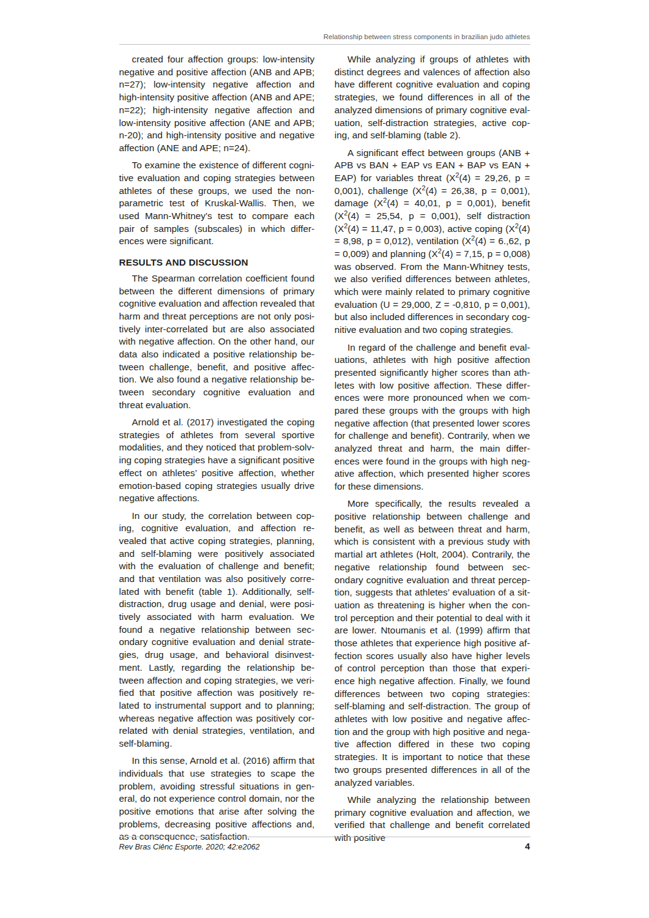Relationship between stress components in brazilian judo athletes
created four affection groups: low-intensity negative and positive affection (ANB and APB; n=27); low-intensity negative affection and high-intensity positive affection (ANB and APE; n=22); high-intensity negative affection and low-intensity positive affection (ANE and APB; n-20); and high-intensity positive and negative affection (ANE and APE; n=24).
To examine the existence of different cognitive evaluation and coping strategies between athletes of these groups, we used the non-parametric test of Kruskal-Wallis. Then, we used Mann-Whitney’s test to compare each pair of samples (subscales) in which differences were significant.
Results and discussion
The Spearman correlation coefficient found between the different dimensions of primary cognitive evaluation and affection revealed that harm and threat perceptions are not only positively inter-correlated but are also associated with negative affection. On the other hand, our data also indicated a positive relationship between challenge, benefit, and positive affection. We also found a negative relationship between secondary cognitive evaluation and threat evaluation.
Arnold et al. (2017) investigated the coping strategies of athletes from several sportive modalities, and they noticed that problem-solving coping strategies have a significant positive effect on athletes’ positive affection, whether emotion-based coping strategies usually drive negative affections.
In our study, the correlation between coping, cognitive evaluation, and affection revealed that active coping strategies, planning, and self-blaming were positively associated with the evaluation of challenge and benefit; and that ventilation was also positively correlated with benefit (table 1). Additionally, self-distraction, drug usage and denial, were positively associated with harm evaluation. We found a negative relationship between secondary cognitive evaluation and denial strategies, drug usage, and behavioral disinvestment. Lastly, regarding the relationship between affection and coping strategies, we verified that positive affection was positively related to instrumental support and to planning; whereas negative affection was positively correlated with denial strategies, ventilation, and self-blaming.
In this sense, Arnold et al. (2016) affirm that individuals that use strategies to scape the problem, avoiding stressful situations in general, do not experience control domain, nor the positive emotions that arise after solving the problems, decreasing positive affections and, as a consequence, satisfaction.
While analyzing if groups of athletes with distinct degrees and valences of affection also have different cognitive evaluation and coping strategies, we found differences in all of the analyzed dimensions of primary cognitive evaluation, self-distraction strategies, active coping, and self-blaming (table 2).
A significant effect between groups (ANB + APB vs BAN + EAP vs EAN + BAP vs EAN + EAP) for variables threat (X2(4) = 29,26, p = 0,001), challenge (X2(4) = 26,38, p = 0,001), damage (X2(4) = 40,01, p = 0,001), benefit (X2(4) = 25,54, p = 0,001), self distraction (X2(4) = 11,47, p = 0,003), active coping (X2(4) = 8,98, p = 0,012), ventilation (X2(4) = 6.,62, p = 0,009) and planning (X2(4) = 7,15, p = 0,008) was observed. From the Mann-Whitney tests, we also verified differences between athletes, which were mainly related to primary cognitive evaluation (U = 29,000, Z = -0,810, p = 0,001), but also included differences in secondary cognitive evaluation and two coping strategies.
In regard of the challenge and benefit evaluations, athletes with high positive affection presented significantly higher scores than athletes with low positive affection. These differences were more pronounced when we compared these groups with the groups with high negative affection (that presented lower scores for challenge and benefit). Contrarily, when we analyzed threat and harm, the main differences were found in the groups with high negative affection, which presented higher scores for these dimensions.
More specifically, the results revealed a positive relationship between challenge and benefit, as well as between threat and harm, which is consistent with a previous study with martial art athletes (Holt, 2004). Contrarily, the negative relationship found between secondary cognitive evaluation and threat perception, suggests that athletes’ evaluation of a situation as threatening is higher when the control perception and their potential to deal with it are lower. Ntoumanis et al. (1999) affirm that those athletes that experience high positive affection scores usually also have higher levels of control perception than those that experience high negative affection. Finally, we found differences between two coping strategies: self-blaming and self-distraction. The group of athletes with low positive and negative affection and the group with high positive and negative affection differed in these two coping strategies. It is important to notice that these two groups presented differences in all of the analyzed variables.
While analyzing the relationship between primary cognitive evaluation and affection, we verified that challenge and benefit correlated with positive
Rev Bras Ciênc Esporte. 2020; 42:e2062
4